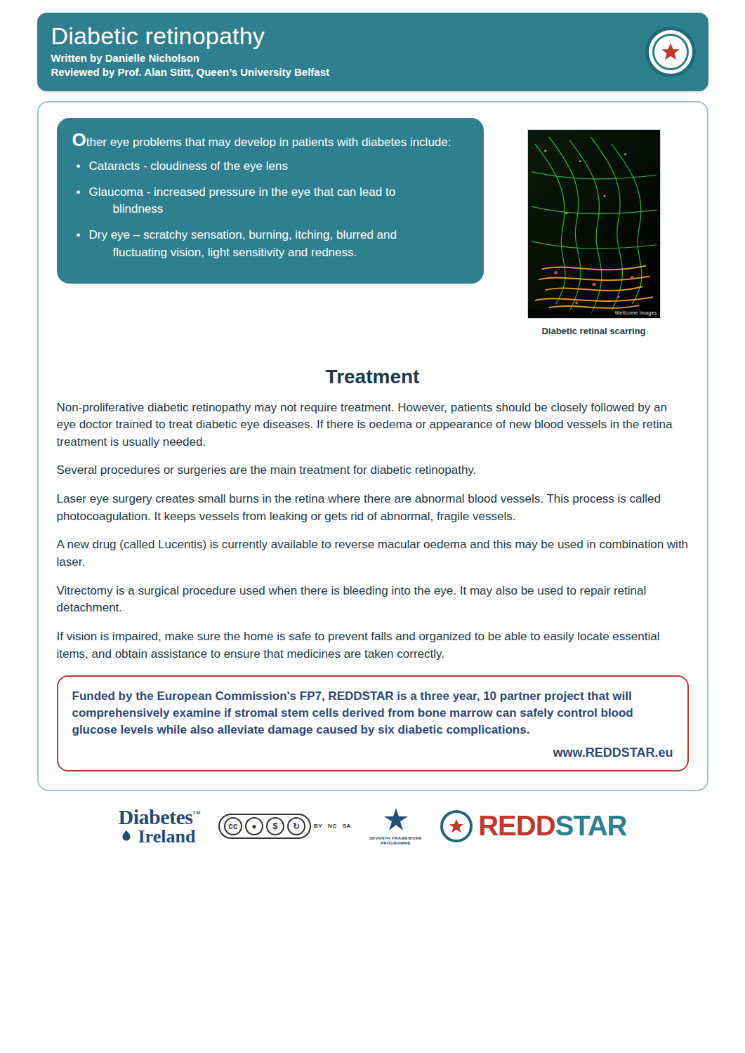Diabetic retinopathy
Written by Danielle Nicholson
Reviewed by Prof. Alan Stitt, Queen’s University Belfast
Other eye problems that may develop in patients with diabetes include:
Cataracts - cloudiness of the eye lens
Glaucoma - increased pressure in the eye that can lead to blindness
Dry eye – scratchy sensation, burning, itching, blurred and fluctuating vision, light sensitivity and redness.
Wellcome Images
Diabetic retinal scarring
Treatment
Non-proliferative diabetic retinopathy may not require treatment. However, patients should be closely followed by an eye doctor trained to treat diabetic eye diseases. If there is oedema or appearance of new blood vessels in the retina treatment is usually needed.
Several procedures or surgeries are the main treatment for diabetic retinopathy.
Laser eye surgery creates small burns in the retina where there are abnormal blood vessels. This process is called photocoagulation. It keeps vessels from leaking or gets rid of abnormal, fragile vessels.
A new drug (called Lucentis) is currently available to reverse macular oedema and this may be used in combination with laser.
Vitrectomy is a surgical procedure used when there is bleeding into the eye. It may also be used to repair retinal detachment.
If vision is impaired, make sure the home is safe to prevent falls and organized to be able to easily locate essential items, and obtain assistance to ensure that medicines are taken correctly.
Funded by the European Commission's FP7, REDDSTAR is a three year, 10 partner project that will comprehensively examine if stromal stem cells derived from bone marrow can safely control blood glucose levels while also alleviate damage caused by six diabetic complications.
www.REDDSTAR.eu
Diabetes™ Ireland
cc ● $ ↻
BY NC SA
SEVENTH FRAMEWORK
PROGRAMME
REDD STAR